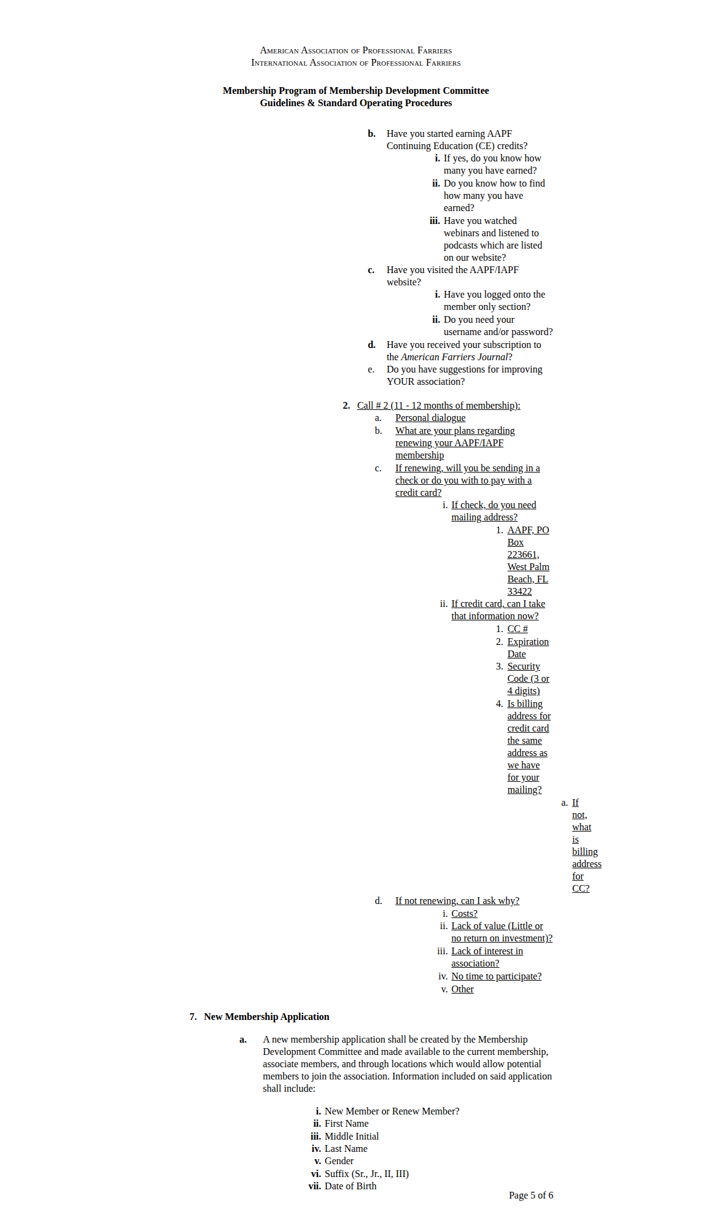American Association of Professional Farriers
International Association of Professional Farriers
Membership Program of Membership Development Committee Guidelines & Standard Operating Procedures
b. Have you started earning AAPF Continuing Education (CE) credits?
i. If yes, do you know how many you have earned?
ii. Do you know how to find how many you have earned?
iii. Have you watched webinars and listened to podcasts which are listed on our website?
c. Have you visited the AAPF/IAPF website?
i. Have you logged onto the member only section?
ii. Do you need your username and/or password?
d. Have you received your subscription to the American Farriers Journal?
e. Do you have suggestions for improving YOUR association?
2. Call # 2 (11 - 12 months of membership):
a. Personal dialogue
b. What are your plans regarding renewing your AAPF/IAPF membership
c. If renewing, will you be sending in a check or do you with to pay with a credit card?
i. If check, do you need mailing address?
1. AAPF, PO Box 223661, West Palm Beach, FL 33422
ii. If credit card, can I take that information now?
1. CC #
2. Expiration Date
3. Security Code (3 or 4 digits)
4. Is billing address for credit card the same address as we have for your mailing?
a. If not, what is billing address for CC?
d. If not renewing, can I ask why?
i. Costs?
ii. Lack of value (Little or no return on investment)?
iii. Lack of interest in association?
iv. No time to participate?
v. Other
7. New Membership Application
a. A new membership application shall be created by the Membership Development Committee and made available to the current membership, associate members, and through locations which would allow potential members to join the association. Information included on said application shall include:
i. New Member or Renew Member?
ii. First Name
iii. Middle Initial
iv. Last Name
v. Gender
vi. Suffix (Sr., Jr., II, III)
vii. Date of Birth
Page 5 of 6